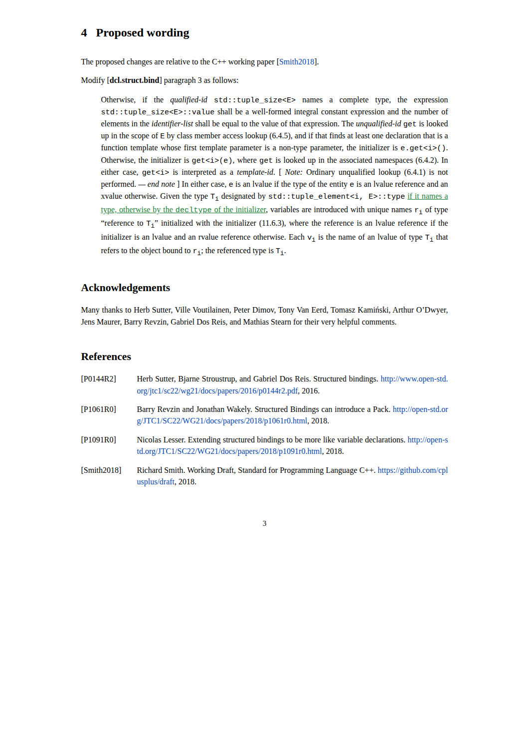4 Proposed wording
The proposed changes are relative to the C++ working paper [Smith2018].
Modify [dcl.struct.bind] paragraph 3 as follows:
Otherwise, if the qualified-id std::tuple_size<E> names a complete type, the expression std::tuple_size<E>::value shall be a well-formed integral constant expression and the number of elements in the identifier-list shall be equal to the value of that expression. The unqualified-id get is looked up in the scope of E by class member access lookup (6.4.5), and if that finds at least one declaration that is a function template whose first template parameter is a non-type parameter, the initializer is e.get<i>(). Otherwise, the initializer is get<i>(e), where get is looked up in the associated namespaces (6.4.2). In either case, get<i> is interpreted as a template-id. [ Note: Ordinary unqualified lookup (6.4.1) is not performed. — end note ] In either case, e is an lvalue if the type of the entity e is an lvalue reference and an xvalue otherwise. Given the type Ti designated by std::tuple_element<i, E>::type if it names a type, otherwise by the decltype of the initializer, variables are introduced with unique names ri of type “reference to Ti” initialized with the initializer (11.6.3), where the reference is an lvalue reference if the initializer is an lvalue and an rvalue reference otherwise. Each vi is the name of an lvalue of type Ti that refers to the object bound to ri; the referenced type is Ti.
Acknowledgements
Many thanks to Herb Sutter, Ville Voutilainen, Peter Dimov, Tony Van Eerd, Tomasz Kamiński, Arthur O’Dwyer, Jens Maurer, Barry Revzin, Gabriel Dos Reis, and Mathias Stearn for their very helpful comments.
References
[P0144R2]
Herb Sutter, Bjarne Stroustrup, and Gabriel Dos Reis. Structured bindings. http://www.open-std.org/jtc1/sc22/wg21/docs/papers/2016/p0144r2.pdf, 2016.
[P1061R0]
Barry Revzin and Jonathan Wakely. Structured Bindings can introduce a Pack. http://open-std.org/JTC1/SC22/WG21/docs/papers/2018/p1061r0.html, 2018.
[P1091R0]
Nicolas Lesser. Extending structured bindings to be more like variable declarations. http://open-std.org/JTC1/SC22/WG21/docs/papers/2018/p1091r0.html, 2018.
[Smith2018]
Richard Smith. Working Draft, Standard for Programming Language C++. https://github.com/cplusplus/draft, 2018.
3